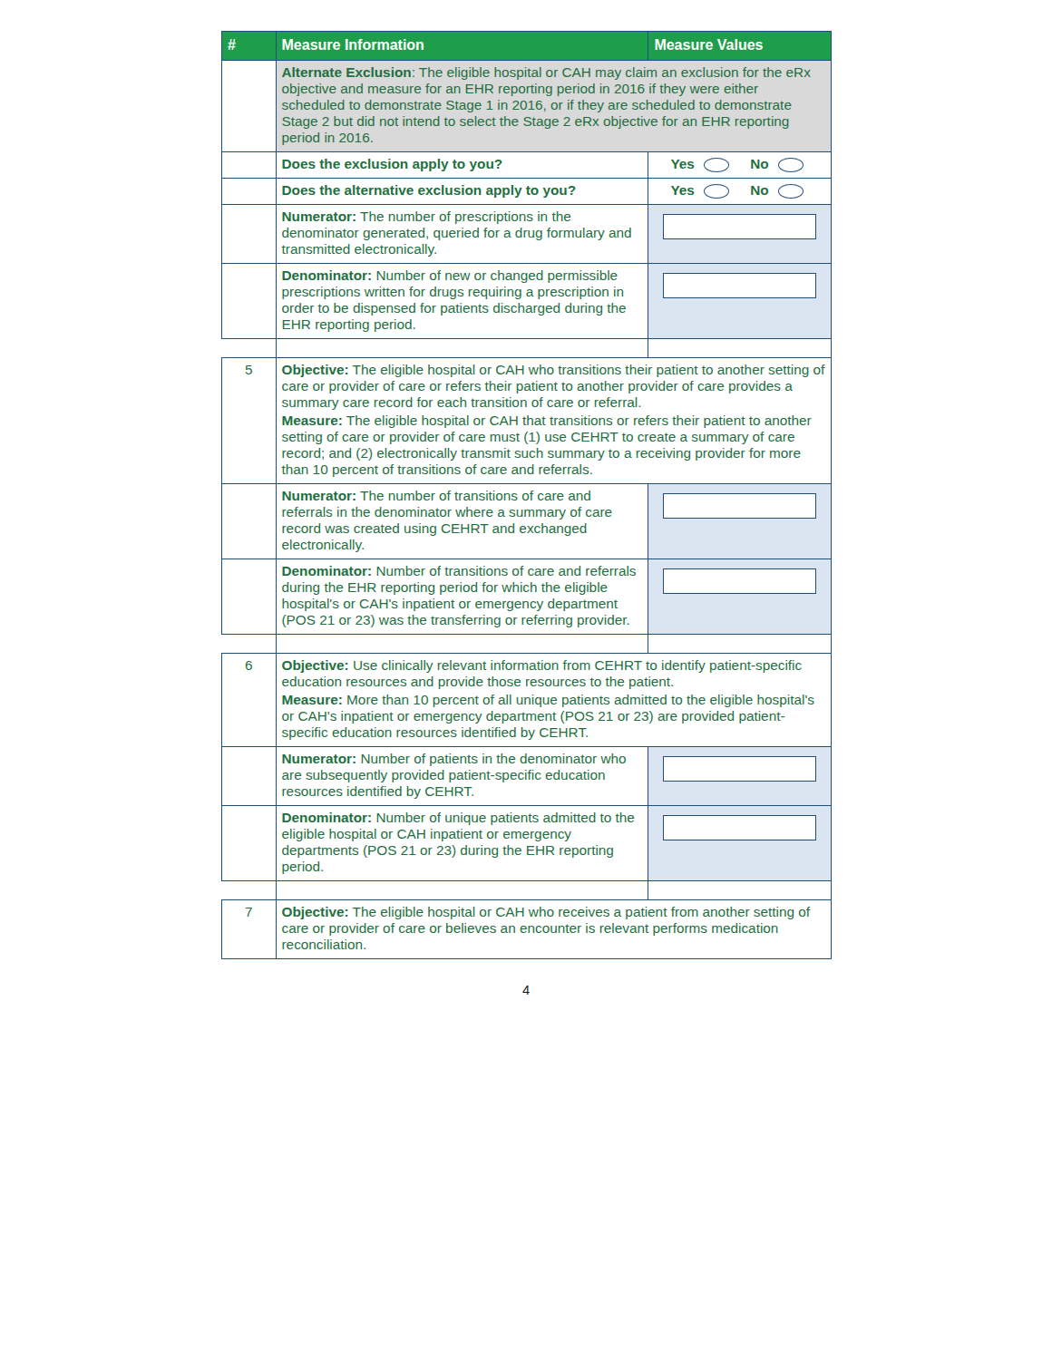| # | Measure Information | Measure Values |
| --- | --- | --- |
| | Alternate Exclusion : The eligible hospital or CAH may claim an exclusion for the eRx objective and measure for an EHR reporting period in 2016 if they were either scheduled to demonstrate Stage 1 in 2016, or if they are scheduled to demonstrate Stage 2 but did not intend to select the Stage 2 eRx objective for an EHR reporting period in 2016. |
| | Does the exclusion apply to you? | Yes No |
| | Does the alternative exclusion apply to you? | Yes No |
| | Numerator: The number of prescriptions in the denominator generated, queried for a drug formulary and transmitted electronically. | |
| | Denominator: Number of new or changed permissible prescriptions written for drugs requiring a prescription in order to be dispensed for patients discharged during the EHR reporting period. | |
| 5 | Objective: The eligible hospital or CAH who transitions their patient to another setting of care or provider of care or refers their patient to another provider of care provides a summary care record for each transition of care or referral. Measure: The eligible hospital or CAH that transitions or refers their patient to another setting of care or provider of care must (1) use CEHRT to create a summary of care record; and (2) electronically transmit such summary to a receiving provider for more than 10 percent of transitions of care and referrals. |
| | Numerator: The number of transitions of care and referrals in the denominator where a summary of care record was created using CEHRT and exchanged electronically. | |
| | Denominator: Number of transitions of care and referrals during the EHR reporting period for which the eligible hospital's or CAH's inpatient or emergency department (POS 21 or 23) was the transferring or referring provider. | |
| 6 | Objective: Use clinically relevant information from CEHRT to identify patient-specific education resources and provide those resources to the patient. Measure: More than 10 percent of all unique patients admitted to the eligible hospital's or CAH's inpatient or emergency department (POS 21 or 23) are provided patient-specific education resources identified by CEHRT. |
| | Numerator: Number of patients in the denominator who are subsequently provided patient-specific education resources identified by CEHRT. | |
| | Denominator: Number of unique patients admitted to the eligible hospital or CAH inpatient or emergency departments (POS 21 or 23) during the EHR reporting period. | |
| 7 | Objective: The eligible hospital or CAH who receives a patient from another setting of care or provider of care or believes an encounter is relevant performs medication reconciliation. |
4